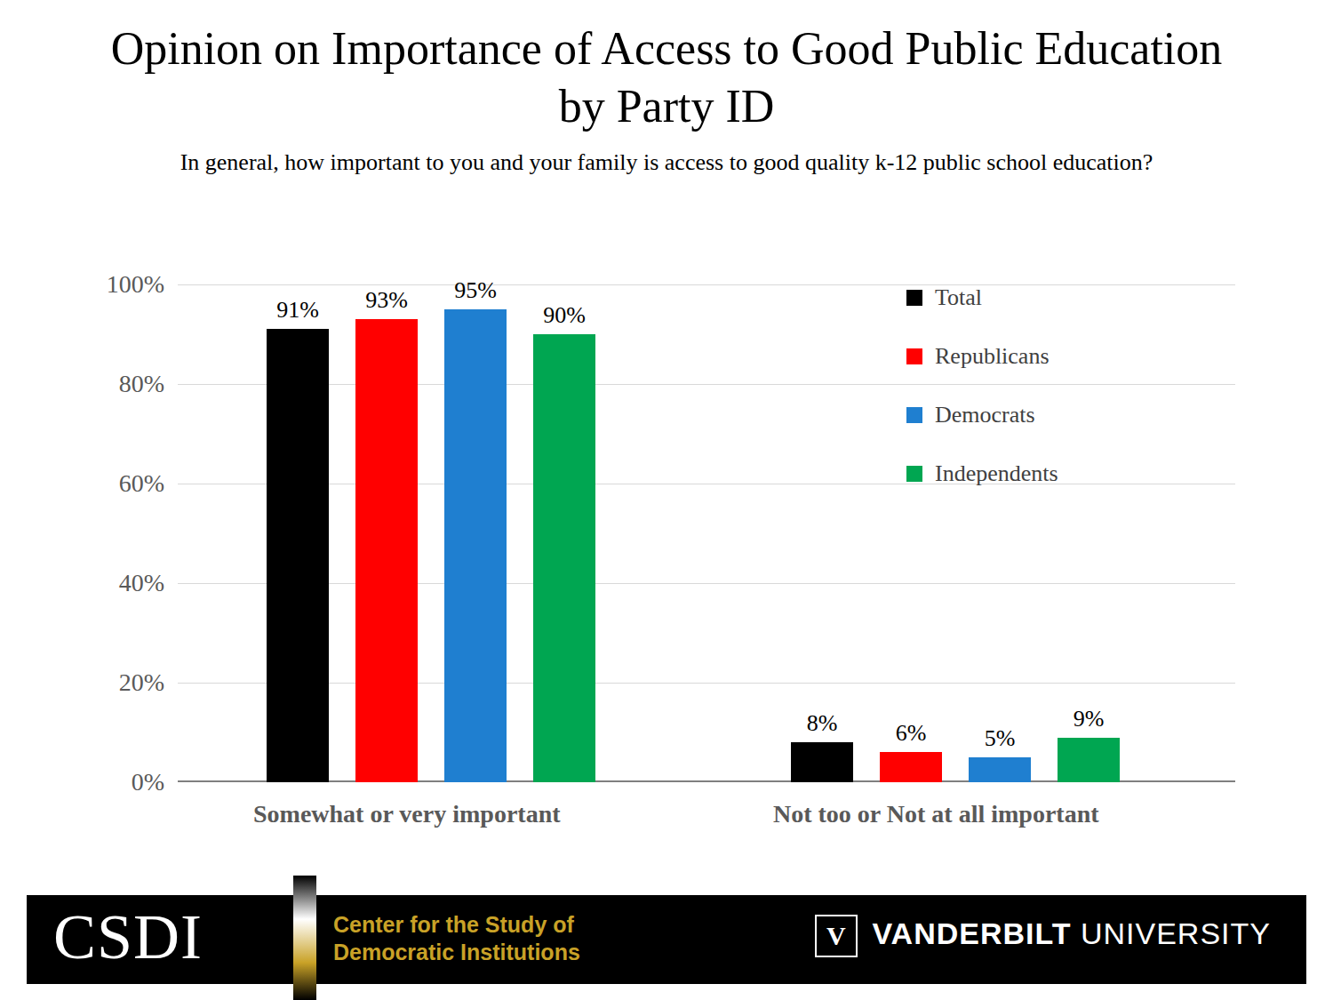Opinion on Importance of Access to Good Public Education by Party ID
In general, how important to you and your family is access to good quality k-12 public school education?
100%
80%
60%
40%
20%
0%
91%
93%
95%
90%
8%
6%
5%
9%
Somewhat or very important
Not too or Not at all important
Total
Republicans
Democrats
Independents
CSDI
Center for the Study of
Democratic Institutions
VVANDERBILT UNIVERSITY